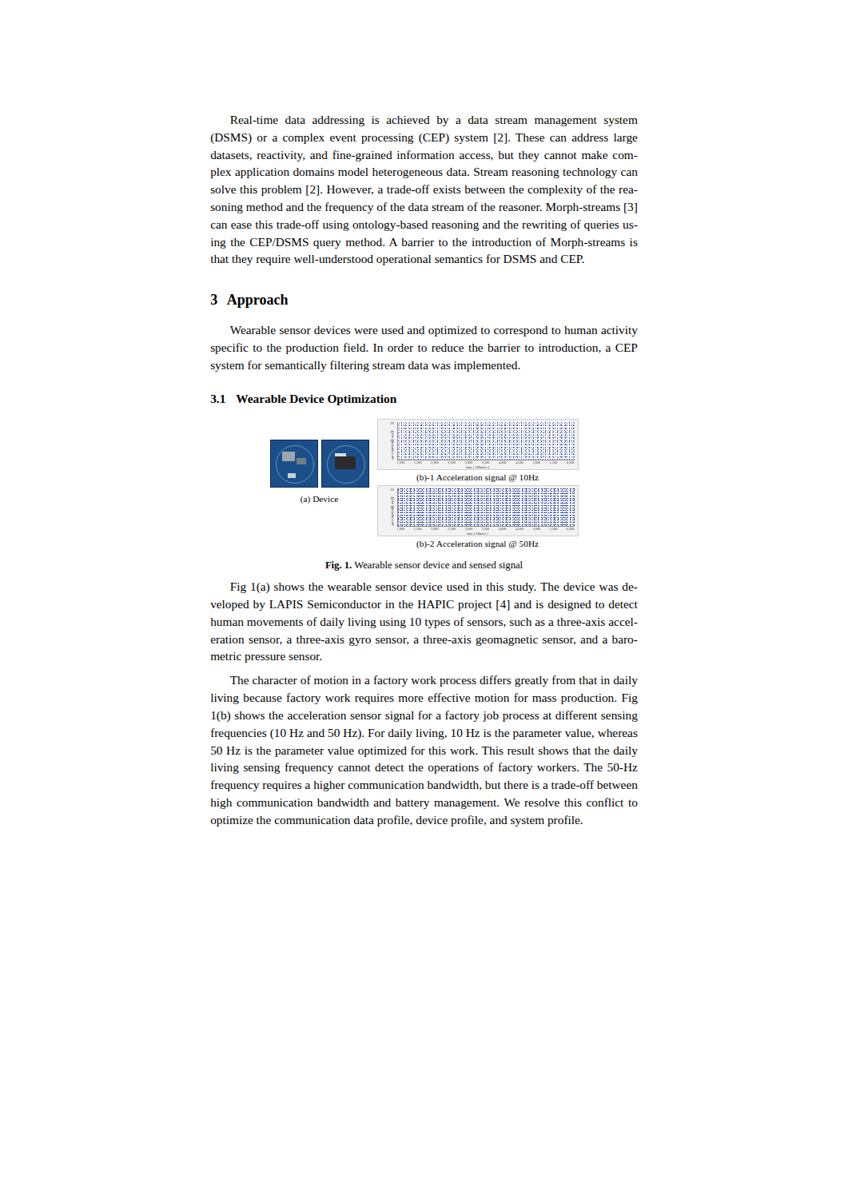Real-time data addressing is achieved by a data stream management system (DSMS) or a complex event processing (CEP) system [2]. These can address large datasets, reactivity, and fine-grained information access, but they cannot make complex application domains model heterogeneous data. Stream reasoning technology can solve this problem [2]. However, a trade-off exists between the complexity of the reasoning method and the frequency of the data stream of the reasoner. Morph-streams [3] can ease this trade-off using ontology-based reasoning and the rewriting of queries using the CEP/DSMS query method. A barrier to the introduction of Morph-streams is that they require well-understood operational semantics for DSMS and CEP.
3 Approach
Wearable sensor devices were used and optimized to correspond to human activity specific to the production field. In order to reduce the barrier to introduction, a CEP system for semantically filtering stream data was implemented.
3.1 Wearable Device Optimization
(a) Device
acceleration ( a.u. )
20
15
10
5
0
1,2001,5002,0002,5003,0003,5004,0004,5005,0005,5006,000
time ( 100msec )
(b)-1 Acceleration signal @ 10Hz
acceleration ( a.u. )
20
15
10
5
0
1,0001,5002,0002,5003,0003,5004,0004,5005,0005,5006,000
time ( 20msec )
(b)-2 Acceleration signal @ 50Hz
Fig. 1. Wearable sensor device and sensed signal
Fig 1(a) shows the wearable sensor device used in this study. The device was developed by LAPIS Semiconductor in the HAPIC project [4] and is designed to detect human movements of daily living using 10 types of sensors, such as a three-axis acceleration sensor, a three-axis gyro sensor, a three-axis geomagnetic sensor, and a barometric pressure sensor.
The character of motion in a factory work process differs greatly from that in daily living because factory work requires more effective motion for mass production. Fig 1(b) shows the acceleration sensor signal for a factory job process at different sensing frequencies (10 Hz and 50 Hz). For daily living, 10 Hz is the parameter value, whereas 50 Hz is the parameter value optimized for this work. This result shows that the daily living sensing frequency cannot detect the operations of factory workers. The 50-Hz frequency requires a higher communication bandwidth, but there is a trade-off between high communication bandwidth and battery management. We resolve this conflict to optimize the communication data profile, device profile, and system profile.